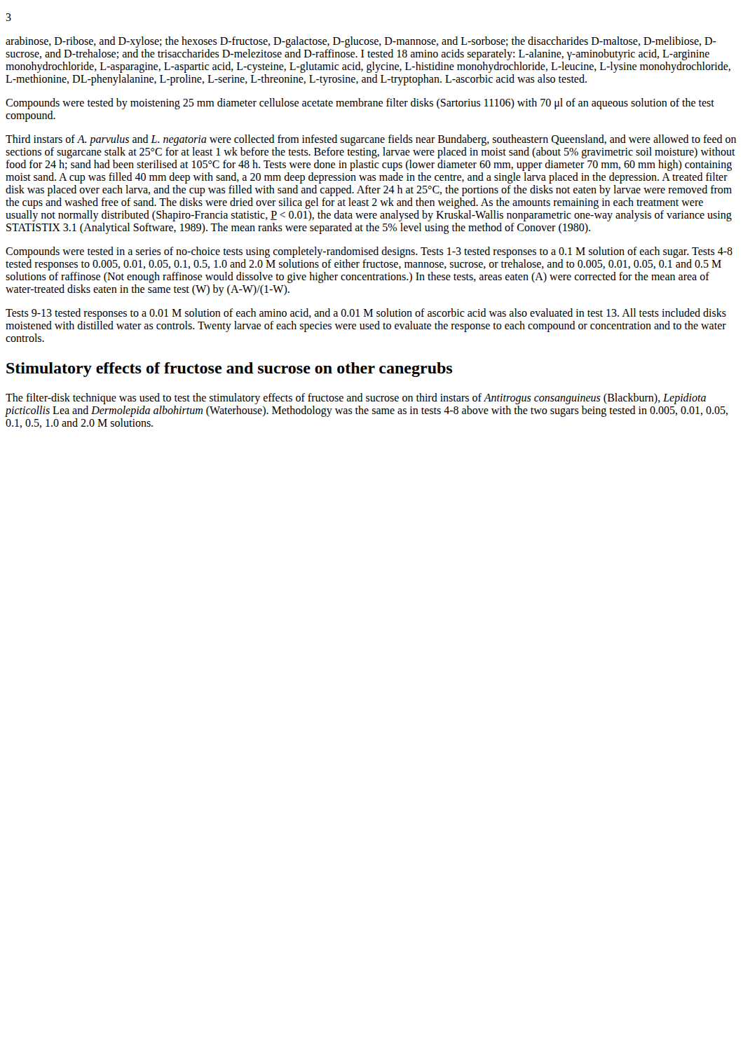3
arabinose, D-ribose, and D-xylose; the hexoses D-fructose, D-galactose, D-glucose, D-mannose, and L-sorbose; the disaccharides D-maltose, D-melibiose, D-sucrose, and D-trehalose; and the trisaccharides D-melezitose and D-raffinose. I tested 18 amino acids separately: L-alanine, γ-aminobutyric acid, L-arginine monohydrochloride, L-asparagine, L-aspartic acid, L-cysteine, L-glutamic acid, glycine, L-histidine monohydrochloride, L-leucine, L-lysine monohydrochloride, L-methionine, DL-phenylalanine, L-proline, L-serine, L-threonine, L-tyrosine, and L-tryptophan. L-ascorbic acid was also tested.
Compounds were tested by moistening 25 mm diameter cellulose acetate membrane filter disks (Sartorius 11106) with 70 μl of an aqueous solution of the test compound.
Third instars of A. parvulus and L. negatoria were collected from infested sugarcane fields near Bundaberg, southeastern Queensland, and were allowed to feed on sections of sugarcane stalk at 25°C for at least 1 wk before the tests. Before testing, larvae were placed in moist sand (about 5% gravimetric soil moisture) without food for 24 h; sand had been sterilised at 105°C for 48 h. Tests were done in plastic cups (lower diameter 60 mm, upper diameter 70 mm, 60 mm high) containing moist sand. A cup was filled 40 mm deep with sand, a 20 mm deep depression was made in the centre, and a single larva placed in the depression. A treated filter disk was placed over each larva, and the cup was filled with sand and capped. After 24 h at 25°C, the portions of the disks not eaten by larvae were removed from the cups and washed free of sand. The disks were dried over silica gel for at least 2 wk and then weighed. As the amounts remaining in each treatment were usually not normally distributed (Shapiro-Francia statistic, P < 0.01), the data were analysed by Kruskal-Wallis nonparametric one-way analysis of variance using STATISTIX 3.1 (Analytical Software, 1989). The mean ranks were separated at the 5% level using the method of Conover (1980).
Compounds were tested in a series of no-choice tests using completely-randomised designs. Tests 1-3 tested responses to a 0.1 M solution of each sugar. Tests 4-8 tested responses to 0.005, 0.01, 0.05, 0.1, 0.5, 1.0 and 2.0 M solutions of either fructose, mannose, sucrose, or trehalose, and to 0.005, 0.01, 0.05, 0.1 and 0.5 M solutions of raffinose (Not enough raffinose would dissolve to give higher concentrations.) In these tests, areas eaten (A) were corrected for the mean area of water-treated disks eaten in the same test (W) by (A-W)/(1-W).
Tests 9-13 tested responses to a 0.01 M solution of each amino acid, and a 0.01 M solution of ascorbic acid was also evaluated in test 13. All tests included disks moistened with distilled water as controls. Twenty larvae of each species were used to evaluate the response to each compound or concentration and to the water controls.
Stimulatory effects of fructose and sucrose on other canegrubs
The filter-disk technique was used to test the stimulatory effects of fructose and sucrose on third instars of Antitrogus consanguineus (Blackburn), Lepidiota picticollis Lea and Dermolepida albohirtum (Waterhouse). Methodology was the same as in tests 4-8 above with the two sugars being tested in 0.005, 0.01, 0.05, 0.1, 0.5, 1.0 and 2.0 M solutions.